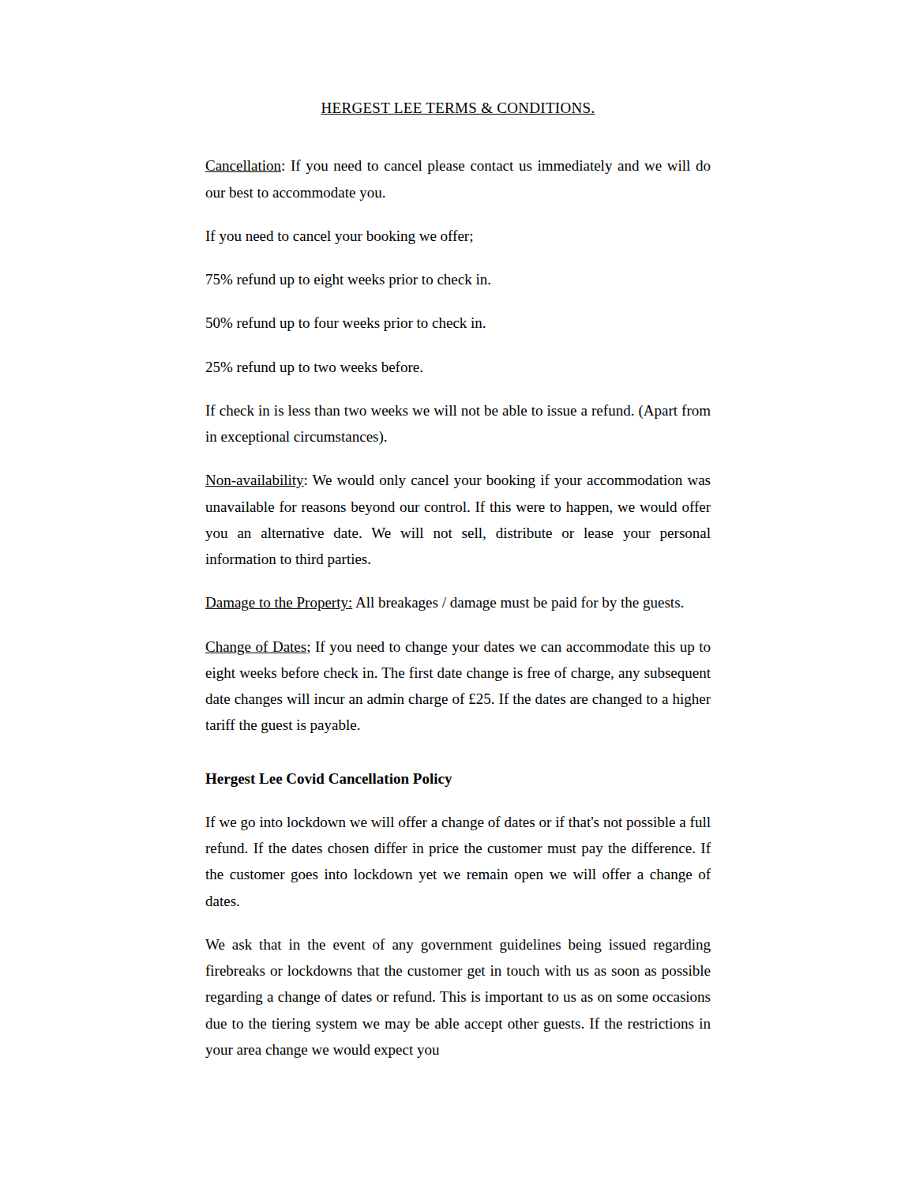HERGEST LEE TERMS & CONDITIONS.
Cancellation: If you need to cancel please contact us immediately and we will do our best to accommodate you.
If you need to cancel your booking we offer;
75% refund up to eight weeks prior to check in.
50% refund up to four weeks prior to check in.
25% refund up to two weeks before.
If check in is less than two weeks we will not be able to issue a refund. (Apart from in exceptional circumstances).
Non-availability: We would only cancel your booking if your accommodation was unavailable for reasons beyond our control. If this were to happen, we would offer you an alternative date. We will not sell, distribute or lease your personal information to third parties.
Damage to the Property: All breakages / damage must be paid for by the guests.
Change of Dates; If you need to change your dates we can accommodate this up to eight weeks before check in. The first date change is free of charge, any subsequent date changes will incur an admin charge of £25. If the dates are changed to a higher tariff the guest is payable.
Hergest Lee Covid Cancellation Policy
If we go into lockdown we will offer a change of dates or if that's not possible a full refund. If the dates chosen differ in price the customer must pay the difference. If the customer goes into lockdown yet we remain open we will offer a change of dates.
We ask that in the event of any government guidelines being issued regarding firebreaks or lockdowns that the customer get in touch with us as soon as possible regarding a change of dates or refund. This is important to us as on some occasions due to the tiering system we may be able accept other guests. If the restrictions in your area change we would expect you